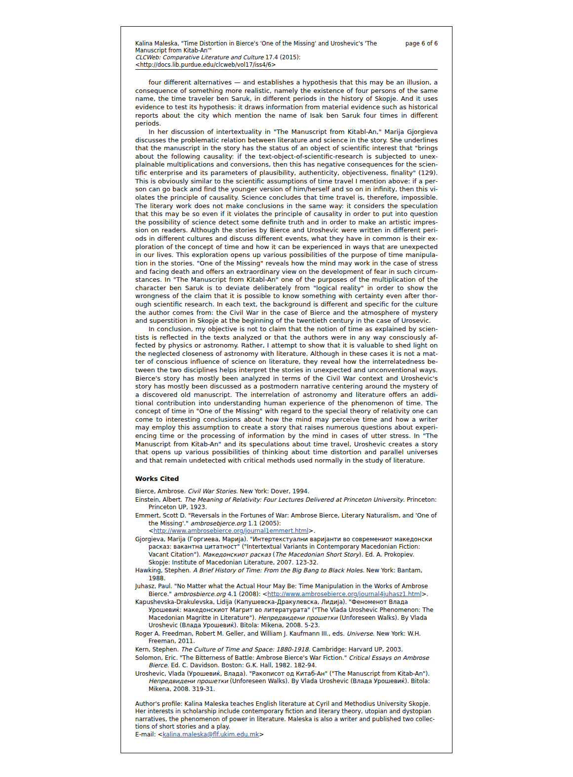Kalina Maleska, "Time Distortion in Bierce's 'One of the Missing' and Uroshevic's 'The Manuscript from Kitab-An'"
page 6 of 6
CLCWeb: Comparative Literature and Culture 17.4 (2015): <http://docs.lib.purdue.edu/clcweb/vol17/iss4/6>
four different alternatives — and establishes a hypothesis that this may be an illusion, a consequence of something more realistic, namely the existence of four persons of the same name, the time traveler ben Saruk, in different periods in the history of Skopje. And it uses evidence to test its hypothesis: it draws information from material evidence such as historical reports about the city which mention the name of Isak ben Saruk four times in different periods.
In her discussion of intertextuality in "The Manuscript from Kitabl-An," Marija Gjorgieva discusses the problematic relation between literature and science in the story. She underlines that the manuscript in the story has the status of an object of scientific interest that "brings about the following causality: if the text-object-of-scientific-research is subjected to unexplainable multiplications and conversions, then this has negative consequences for the scientific enterprise and its parameters of plausibility, authenticity, objectiveness, finality" (129). This is obviously similar to the scientific assumptions of time travel I mention above: if a person can go back and find the younger version of him/herself and so on in infinity, then this violates the principle of causality. Science concludes that time travel is, therefore, impossible. The literary work does not make conclusions in the same way: it considers the speculation that this may be so even if it violates the principle of causality in order to put into question the possibility of science detect some definite truth and in order to make an artistic impression on readers. Although the stories by Bierce and Uroshevic were written in different periods in different cultures and discuss different events, what they have in common is their exploration of the concept of time and how it can be experienced in ways that are unexpected in our lives. This exploration opens up various possibilities of the purpose of time manipulation in the stories. "One of the Missing" reveals how the mind may work in the case of stress and facing death and offers an extraordinary view on the development of fear in such circumstances. In "The Manuscript from Kitabl-An" one of the purposes of the multiplication of the character ben Saruk is to deviate deliberately from "logical reality" in order to show the wrongness of the claim that it is possible to know something with certainty even after thorough scientific research. In each text, the background is different and specific for the culture the author comes from: the Civil War in the case of Bierce and the atmosphere of mystery and superstition in Skopje at the beginning of the twentieth century in the case of Urosevic.
In conclusion, my objective is not to claim that the notion of time as explained by scientists is reflected in the texts analyzed or that the authors were in any way consciously affected by physics or astronomy. Rather, I attempt to show that it is valuable to shed light on the neglected closeness of astronomy with literature. Although in these cases it is not a matter of conscious influence of science on literature, they reveal how the interrelatedness between the two disciplines helps interpret the stories in unexpected and unconventional ways. Bierce's story has mostly been analyzed in terms of the Civil War context and Uroshevic's story has mostly been discussed as a postmodern narrative centering around the mystery of a discovered old manuscript. The interrelation of astronomy and literature offers an additional contribution into understanding human experience of the phenomenon of time. The concept of time in "One of the Missing" with regard to the special theory of relativity one can come to interesting conclusions about how the mind may perceive time and how a writer may employ this assumption to create a story that raises numerous questions about experiencing time or the processing of information by the mind in cases of utter stress. In "The Manuscript from Kitab-An" and its speculations about time travel, Uroshevic creates a story that opens up various possibilities of thinking about time distortion and parallel universes and that remain undetected with critical methods used normally in the study of literature.
Works Cited
Bierce, Ambrose. Civil War Stories. New York: Dover, 1994.
Einstein, Albert. The Meaning of Relativity: Four Lectures Delivered at Princeton University. Princeton: Princeton UP, 1923.
Emmert, Scott D. "Reversals in the Fortunes of War: Ambrose Bierce, Literary Naturalism, and 'One of the Missing'." ambrosebjerce.org 1.1 (2005): <http://www.ambrosebierce.org/journal1emmert.html>.
Gjorgieva, Marija (Горгиева, Марија). "Интертекстуални варијанти во современиот македонски расказ: вакантна цитатност" ("Intertextual Variants in Contemporary Macedonian Fiction: Vacant Citation"). Македонскиот расказ (The Macedonian Short Story). Ed. A. Prokopiev. Skopje: Institute of Macedonian Literature, 2007. 123-32.
Hawking, Stephen. A Brief History of Time: From the Big Bang to Black Holes. New York: Bantam, 1988.
Juhasz, Paul. "No Matter what the Actual Hour May Be: Time Manipulation in the Works of Ambrose Bierce." ambrosbierce.org 4.1 (2008): <http://www.ambrosebierce.org/journal4juhasz1.html>.
Kapushevska-Drakulevska, Lidija (Капушевска-Дракулевска, Лидија). "Феноменот Влада Урошевиќ: македонскиот Магрит во литературата" ("The Vlada Uroshevic Phenomenon: The Macedonian Magritte in Literature"). Непредвидени прошетки (Unforeseen Walks). By Vlada Uroshevic (Влада Урошевиќ). Bitola: Mikena, 2008. 5-23.
Roger A. Freedman, Robert M. Geller, and William J. Kaufmann III., eds. Universe. New York: W.H. Freeman, 2011.
Kern, Stephen. The Culture of Time and Space: 1880-1918. Cambridge: Harvard UP, 2003.
Solomon, Eric. "The Bitterness of Battle: Ambrose Bierce's War Fiction." Critical Essays on Ambrose Bierce. Ed. C. Davidson. Boston: G.K. Hall, 1982. 182-94.
Uroshevic, Vlada (Урошевиќ, Влада). "Ракописот од Китаб-Ан" ("The Manuscript from Kitab-An"). Непредвидени прошетки (Unforeseen Walks). By Vlada Uroshevic (Влада Урошевиќ). Bitola: Mikena, 2008. 319-31.
Author's profile: Kalina Maleska teaches English literature at Cyril and Methodius University Skopje. Her interests in scholarship include contemporary fiction and literary theory, utopian and dystopian narratives, the phenomenon of power in literature. Maleska is also a writer and published two collections of short stories and a play.
E-mail: <kalina.maleska@flf.ukim.edu.mk>